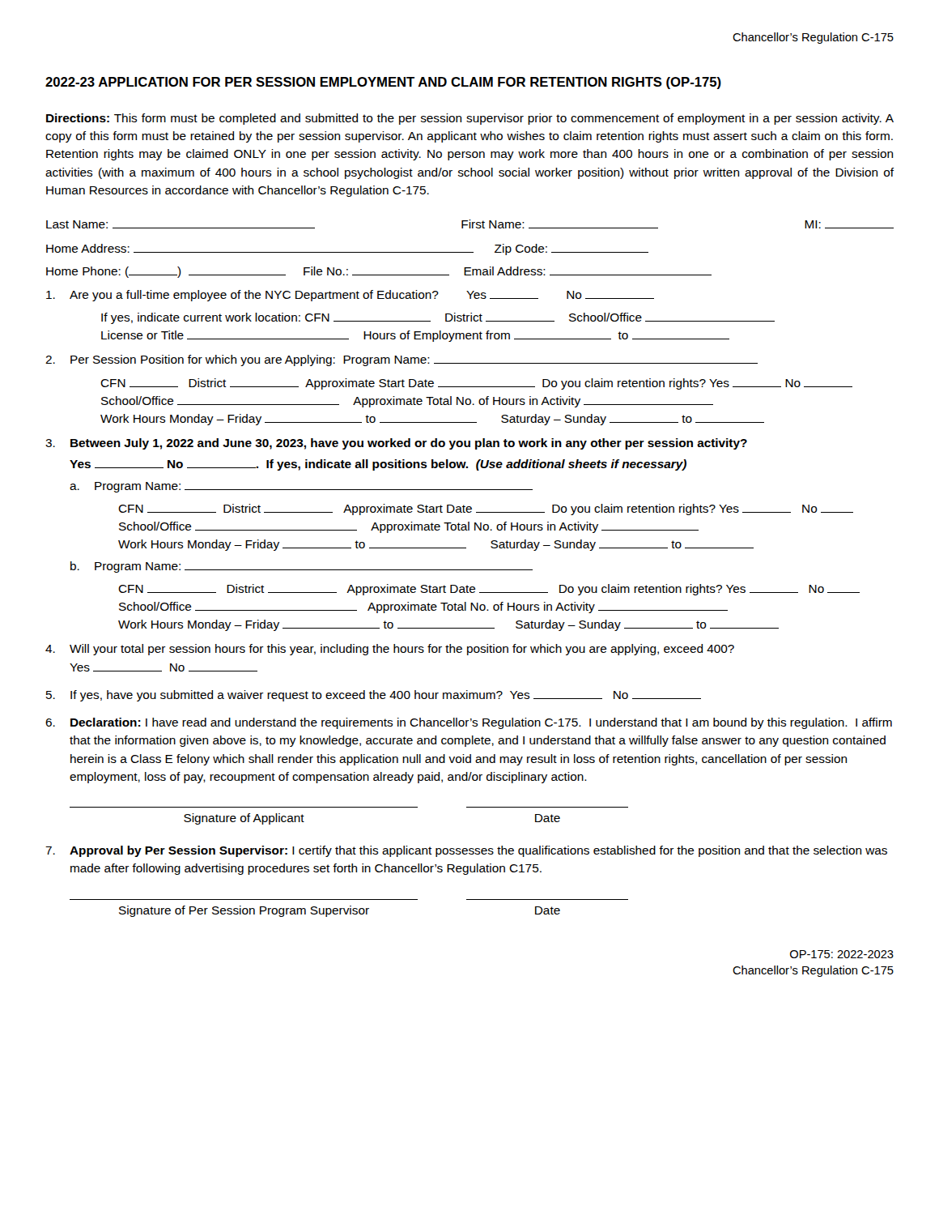Chancellor’s Regulation C-175
2022-23 APPLICATION FOR PER SESSION EMPLOYMENT AND CLAIM FOR RETENTION RIGHTS (OP-175)
Directions: This form must be completed and submitted to the per session supervisor prior to commencement of employment in a per session activity. A copy of this form must be retained by the per session supervisor. An applicant who wishes to claim retention rights must assert such a claim on this form. Retention rights may be claimed ONLY in one per session activity. No person may work more than 400 hours in one or a combination of per session activities (with a maximum of 400 hours in a school psychologist and/or school social worker position) without prior written approval of the Division of Human Resources in accordance with Chancellor’s Regulation C-175.
Last Name: First Name: MI:
Home Address: Zip Code:
Home Phone: ( ) File No.: Email Address:
Are you a full-time employee of the NYC Department of Education? Yes No
If yes, indicate current work location: CFN District School/Office
License or Title Hours of Employment from to
Per Session Position for which you are Applying: Program Name:
CFN District Approximate Start Date Do you claim retention rights? Yes No
School/Office Approximate Total No. of Hours in Activity
Work Hours Monday – Friday to Saturday – Sunday to
Between July 1, 2022 and June 30, 2023, have you worked or do you plan to work in any other per session activity?
Yes No . If yes, indicate all positions below. (Use additional sheets if necessary)
Program Name:
CFN District Approximate Start Date Do you claim retention rights? Yes No
School/Office Approximate Total No. of Hours in Activity
Work Hours Monday – Friday to Saturday – Sunday to
Program Name:
CFN District Approximate Start Date Do you claim retention rights? Yes No
School/Office Approximate Total No. of Hours in Activity
Work Hours Monday – Friday to Saturday – Sunday to
Will your total per session hours for this year, including the hours for the position for which you are applying, exceed 400?
Yes No
If yes, have you submitted a waiver request to exceed the 400 hour maximum? Yes No
Declaration: I have read and understand the requirements in Chancellor’s Regulation C-175. I understand that I am bound by this regulation. I affirm that the information given above is, to my knowledge, accurate and complete, and I understand that a willfully false answer to any question contained herein is a Class E felony which shall render this application null and void and may result in loss of retention rights, cancellation of per session employment, loss of pay, recoupment of compensation already paid, and/or disciplinary action.
Signature of Applicant
Date
Approval by Per Session Supervisor: I certify that this applicant possesses the qualifications established for the position and that the selection was made after following advertising procedures set forth in Chancellor’s Regulation C175.
Signature of Per Session Program Supervisor
Date
OP-175: 2022-2023
Chancellor’s Regulation C-175